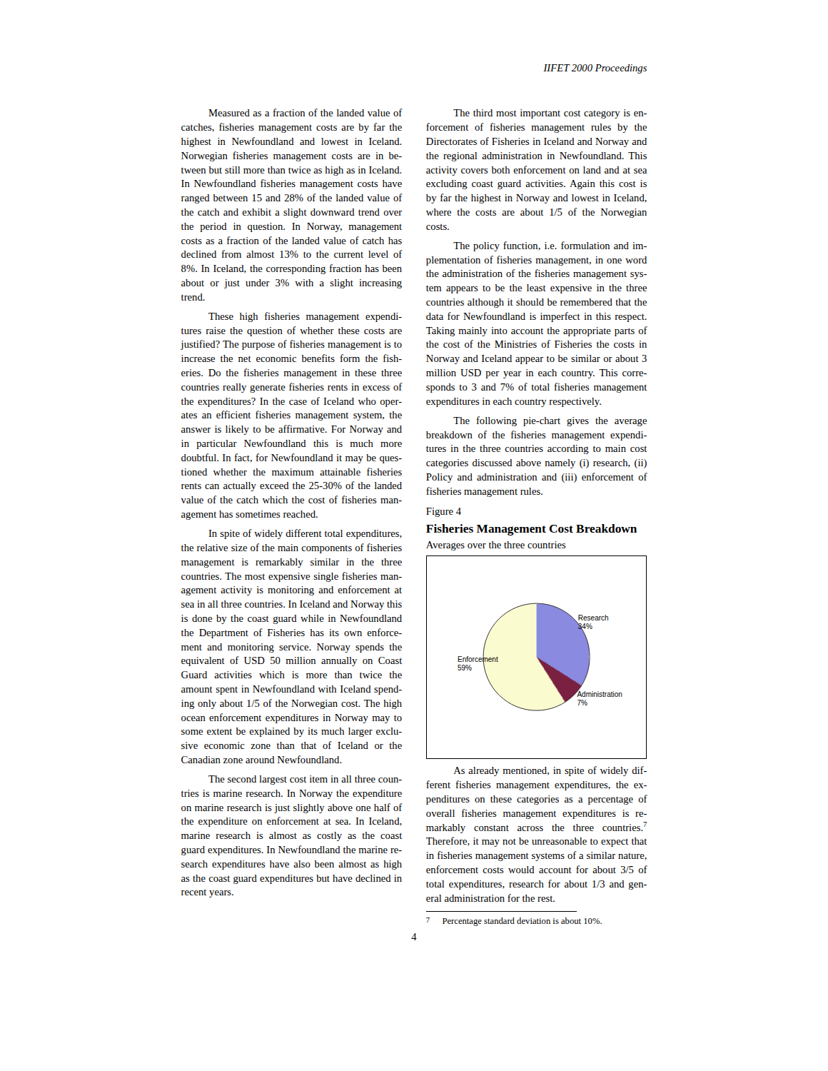IIFET 2000 Proceedings
Measured as a fraction of the landed value of catches, fisheries management costs are by far the highest in Newfoundland and lowest in Iceland. Norwegian fisheries management costs are in between but still more than twice as high as in Iceland. In Newfoundland fisheries management costs have ranged between 15 and 28% of the landed value of the catch and exhibit a slight downward trend over the period in question. In Norway, management costs as a fraction of the landed value of catch has declined from almost 13% to the current level of 8%. In Iceland, the corresponding fraction has been about or just under 3% with a slight increasing trend.
These high fisheries management expenditures raise the question of whether these costs are justified? The purpose of fisheries management is to increase the net economic benefits form the fisheries. Do the fisheries management in these three countries really generate fisheries rents in excess of the expenditures? In the case of Iceland who operates an efficient fisheries management system, the answer is likely to be affirmative. For Norway and in particular Newfoundland this is much more doubtful. In fact, for Newfoundland it may be questioned whether the maximum attainable fisheries rents can actually exceed the 25-30% of the landed value of the catch which the cost of fisheries management has sometimes reached.
In spite of widely different total expenditures, the relative size of the main components of fisheries management is remarkably similar in the three countries. The most expensive single fisheries management activity is monitoring and enforcement at sea in all three countries. In Iceland and Norway this is done by the coast guard while in Newfoundland the Department of Fisheries has its own enforcement and monitoring service. Norway spends the equivalent of USD 50 million annually on Coast Guard activities which is more than twice the amount spent in Newfoundland with Iceland spending only about 1/5 of the Norwegian cost. The high ocean enforcement expenditures in Norway may to some extent be explained by its much larger exclusive economic zone than that of Iceland or the Canadian zone around Newfoundland.
The second largest cost item in all three countries is marine research. In Norway the expenditure on marine research is just slightly above one half of the expenditure on enforcement at sea. In Iceland, marine research is almost as costly as the coast guard expenditures. In Newfoundland the marine research expenditures have also been almost as high as the coast guard expenditures but have declined in recent years.
The third most important cost category is enforcement of fisheries management rules by the Directorates of Fisheries in Iceland and Norway and the regional administration in Newfoundland. This activity covers both enforcement on land and at sea excluding coast guard activities. Again this cost is by far the highest in Norway and lowest in Iceland, where the costs are about 1/5 of the Norwegian costs.
The policy function, i.e. formulation and implementation of fisheries management, in one word the administration of the fisheries management system appears to be the least expensive in the three countries although it should be remembered that the data for Newfoundland is imperfect in this respect. Taking mainly into account the appropriate parts of the cost of the Ministries of Fisheries the costs in Norway and Iceland appear to be similar or about 3 million USD per year in each country. This corresponds to 3 and 7% of total fisheries management expenditures in each country respectively.
The following pie-chart gives the average breakdown of the fisheries management expenditures in the three countries according to main cost categories discussed above namely (i) research, (ii) Policy and administration and (iii) enforcement of fisheries management rules.
Figure 4
Fisheries Management Cost Breakdown
Averages over the three countries
Research
34%
Administration
7%
Enforcement
59%
As already mentioned, in spite of widely different fisheries management expenditures, the expenditures on these categories as a percentage of overall fisheries management expenditures is remarkably constant across the three countries.7 Therefore, it may not be unreasonable to expect that in fisheries management systems of a similar nature, enforcement costs would account for about 3/5 of total expenditures, research for about 1/3 and general administration for the rest.
7 Percentage standard deviation is about 10%.
4